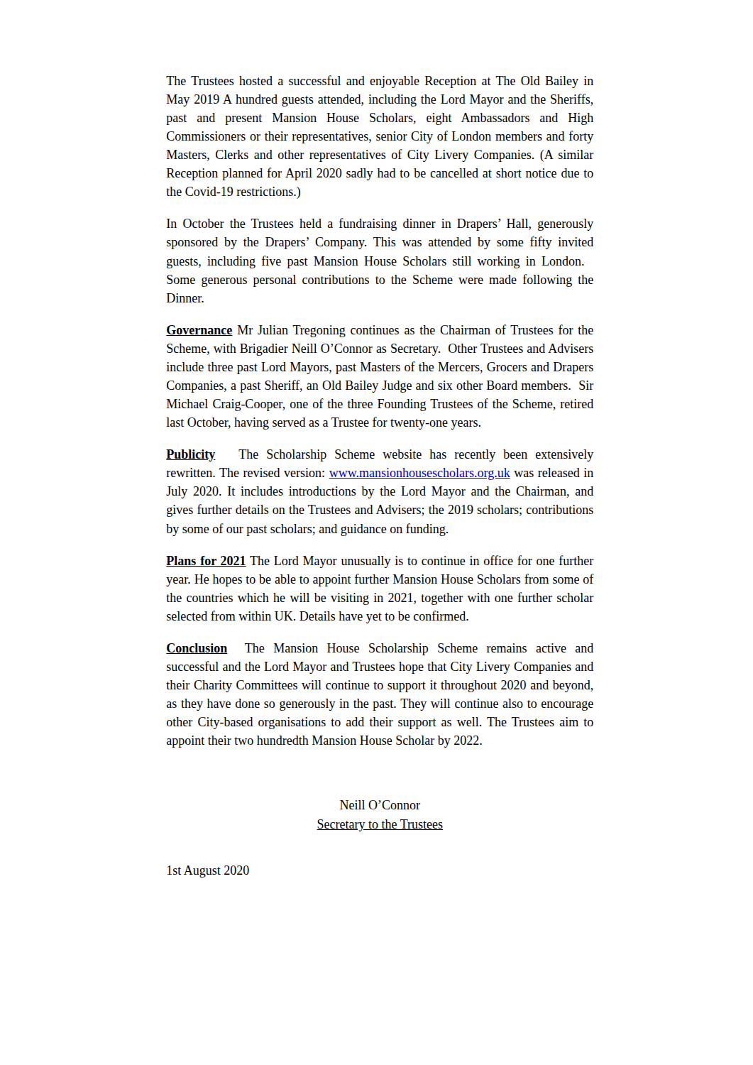The Trustees hosted a successful and enjoyable Reception at The Old Bailey in May 2019 A hundred guests attended, including the Lord Mayor and the Sheriffs, past and present Mansion House Scholars, eight Ambassadors and High Commissioners or their representatives, senior City of London members and forty Masters, Clerks and other representatives of City Livery Companies. (A similar Reception planned for April 2020 sadly had to be cancelled at short notice due to the Covid-19 restrictions.)
In October the Trustees held a fundraising dinner in Drapers’ Hall, generously sponsored by the Drapers’ Company. This was attended by some fifty invited guests, including five past Mansion House Scholars still working in London. Some generous personal contributions to the Scheme were made following the Dinner.
Governance Mr Julian Tregoning continues as the Chairman of Trustees for the Scheme, with Brigadier Neill O’Connor as Secretary. Other Trustees and Advisers include three past Lord Mayors, past Masters of the Mercers, Grocers and Drapers Companies, a past Sheriff, an Old Bailey Judge and six other Board members. Sir Michael Craig-Cooper, one of the three Founding Trustees of the Scheme, retired last October, having served as a Trustee for twenty-one years.
Publicity The Scholarship Scheme website has recently been extensively rewritten. The revised version: www.mansionhousescholars.org.uk was released in July 2020. It includes introductions by the Lord Mayor and the Chairman, and gives further details on the Trustees and Advisers; the 2019 scholars; contributions by some of our past scholars; and guidance on funding.
Plans for 2021 The Lord Mayor unusually is to continue in office for one further year. He hopes to be able to appoint further Mansion House Scholars from some of the countries which he will be visiting in 2021, together with one further scholar selected from within UK. Details have yet to be confirmed.
Conclusion The Mansion House Scholarship Scheme remains active and successful and the Lord Mayor and Trustees hope that City Livery Companies and their Charity Committees will continue to support it throughout 2020 and beyond, as they have done so generously in the past. They will continue also to encourage other City-based organisations to add their support as well. The Trustees aim to appoint their two hundredth Mansion House Scholar by 2022.
Neill O’Connor Secretary to the Trustees
1st August 2020